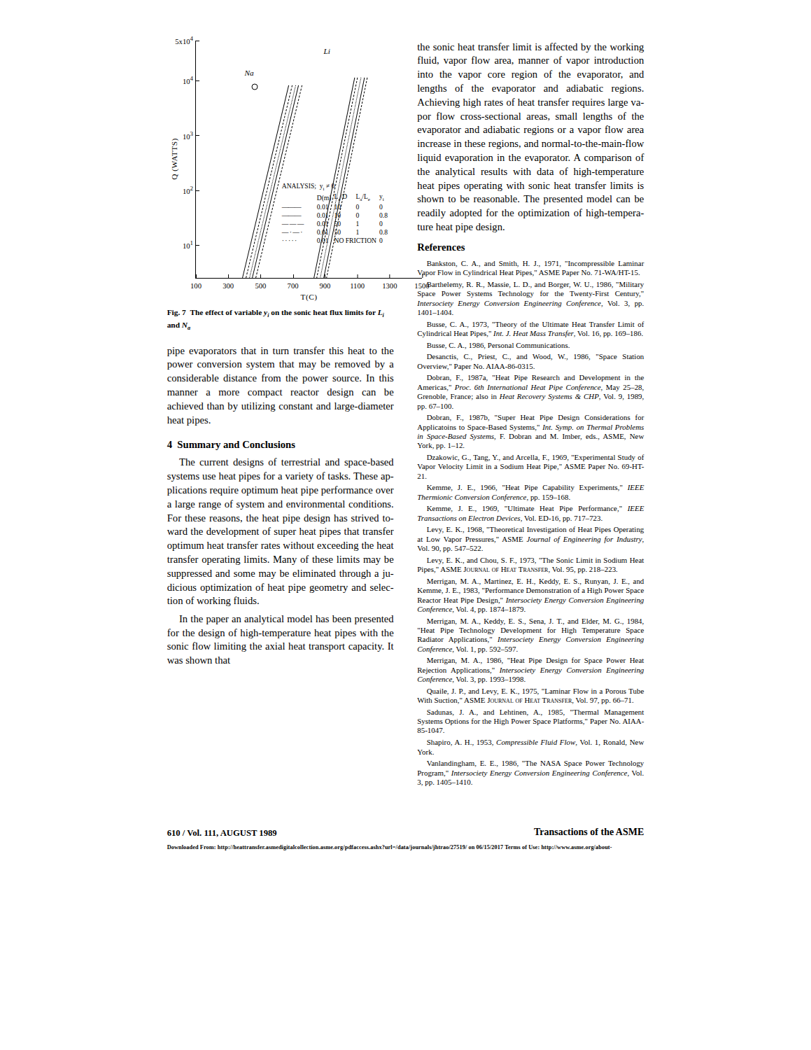Q (WATTS)
5x104
104
103
102
101
100
300
500
700
900
1100
1300
1500
T(C)
Na
Li
ANALYSIS; yi ≠ 0
| | D(m) | L e /D | L a /L e | y i |
| ——— | 0.01 | 10 | 0 | 0 |
| ——— | 0.01 | 10 | 0 | 0.8 |
| — — — | 0.01 | 50 | 1 | 0 |
| — · — · | 0.01 | 50 | 1 | 0.8 |
| · · · · · | 0.01 | NO FRICTION | 0 |
Fig. 7 The effect of variable yi on the sonic heat flux limits for Li and Na
pipe evaporators that in turn transfer this heat to the power conversion system that may be removed by a considerable distance from the power source. In this manner a more compact reactor design can be achieved than by utilizing constant and large-diameter heat pipes.
4 Summary and Conclusions
The current designs of terrestrial and space-based systems use heat pipes for a variety of tasks. These applications require optimum heat pipe performance over a large range of system and environmental conditions. For these reasons, the heat pipe design has strived toward the development of super heat pipes that transfer optimum heat transfer rates without exceeding the heat transfer operating limits. Many of these limits may be suppressed and some may be eliminated through a judicious optimization of heat pipe geometry and selection of working fluids.
In the paper an analytical model has been presented for the design of high-temperature heat pipes with the sonic flow limiting the axial heat transport capacity. It was shown that
the sonic heat transfer limit is affected by the working fluid, vapor flow area, manner of vapor introduction into the vapor core region of the evaporator, and lengths of the evaporator and adiabatic regions. Achieving high rates of heat transfer requires large vapor flow cross-sectional areas, small lengths of the evaporator and adiabatic regions or a vapor flow area increase in these regions, and normal-to-the-main-flow liquid evaporation in the evaporator. A comparison of the analytical results with data of high-temperature heat pipes operating with sonic heat transfer limits is shown to be reasonable. The presented model can be readily adopted for the optimization of high-temperature heat pipe design.
References
Bankston, C. A., and Smith, H. J., 1971, "Incompressible Laminar Vapor Flow in Cylindrical Heat Pipes," ASME Paper No. 71-WA/HT-15.
Barthelemy, R. R., Massie, L. D., and Borger, W. U., 1986, "Military Space Power Systems Technology for the Twenty-First Century," Intersociety Energy Conversion Engineering Conference, Vol. 3, pp. 1401–1404.
Busse, C. A., 1973, "Theory of the Ultimate Heat Transfer Limit of Cylindrical Heat Pipes," Int. J. Heat Mass Transfer, Vol. 16, pp. 169–186.
Busse, C. A., 1986, Personal Communications.
Desanctis, C., Priest, C., and Wood, W., 1986, "Space Station Overview," Paper No. AIAA-86-0315.
Dobran, F., 1987a, "Heat Pipe Research and Development in the Americas," Proc. 6th International Heat Pipe Conference, May 25–28, Grenoble, France; also in Heat Recovery Systems & CHP, Vol. 9, 1989, pp. 67–100.
Dobran, F., 1987b, "Super Heat Pipe Design Considerations for Applicatoins to Space-Based Systems," Int. Symp. on Thermal Problems in Space-Based Systems, F. Dobran and M. Imber, eds., ASME, New York, pp. 1–12.
Dzakowic, G., Tang, Y., and Arcella, F., 1969, "Experimental Study of Vapor Velocity Limit in a Sodium Heat Pipe," ASME Paper No. 69-HT-21.
Kemme, J. E., 1966, "Heat Pipe Capability Experiments," IEEE Thermionic Conversion Conference, pp. 159–168.
Kemme, J. E., 1969, "Ultimate Heat Pipe Performance," IEEE Transactions on Electron Devices, Vol. ED-16, pp. 717–723.
Levy, E. K., 1968, "Theoretical Investigation of Heat Pipes Operating at Low Vapor Pressures," ASME Journal of Engineering for Industry, Vol. 90, pp. 547–522.
Levy, E. K., and Chou, S. F., 1973, "The Sonic Limit in Sodium Heat Pipes," ASME Journal of Heat Transfer, Vol. 95, pp. 218–223.
Merrigan, M. A., Martinez, E. H., Keddy, E. S., Runyan, J. E., and Kemme, J. E., 1983, "Performance Demonstration of a High Power Space Reactor Heat Pipe Design," Intersociety Energy Conversion Engineering Conference, Vol. 4, pp. 1874–1879.
Merrigan, M. A., Keddy, E. S., Sena, J. T., and Elder, M. G., 1984, "Heat Pipe Technology Development for High Temperature Space Radiator Applications," Intersociety Energy Conversion Engineering Conference, Vol. 1, pp. 592–597.
Merrigan, M. A., 1986, "Heat Pipe Design for Space Power Heat Rejection Applications," Intersociety Energy Conversion Engineering Conference, Vol. 3, pp. 1993–1998.
Quaile, J. P., and Levy, E. K., 1975, "Laminar Flow in a Porous Tube With Suction," ASME Journal of Heat Transfer, Vol. 97, pp. 66–71.
Sadunas, J. A., and Lehtinen, A., 1985, "Thermal Management Systems Options for the High Power Space Platforms," Paper No. AIAA-85-1047.
Shapiro, A. H., 1953, Compressible Fluid Flow, Vol. 1, Ronald, New York.
Vanlandingham, E. E., 1986, "The NASA Space Power Technology Program," Intersociety Energy Conversion Engineering Conference, Vol. 3, pp. 1405–1410.
610 / Vol. 111, AUGUST 1989
Transactions of the ASME
Downloaded From: http://heattransfer.asmedigitalcollection.asme.org/pdfaccess.ashx?url=/data/journals/jhtrao/27519/ on 06/15/2017 Terms of Use: http://www.asme.org/about-